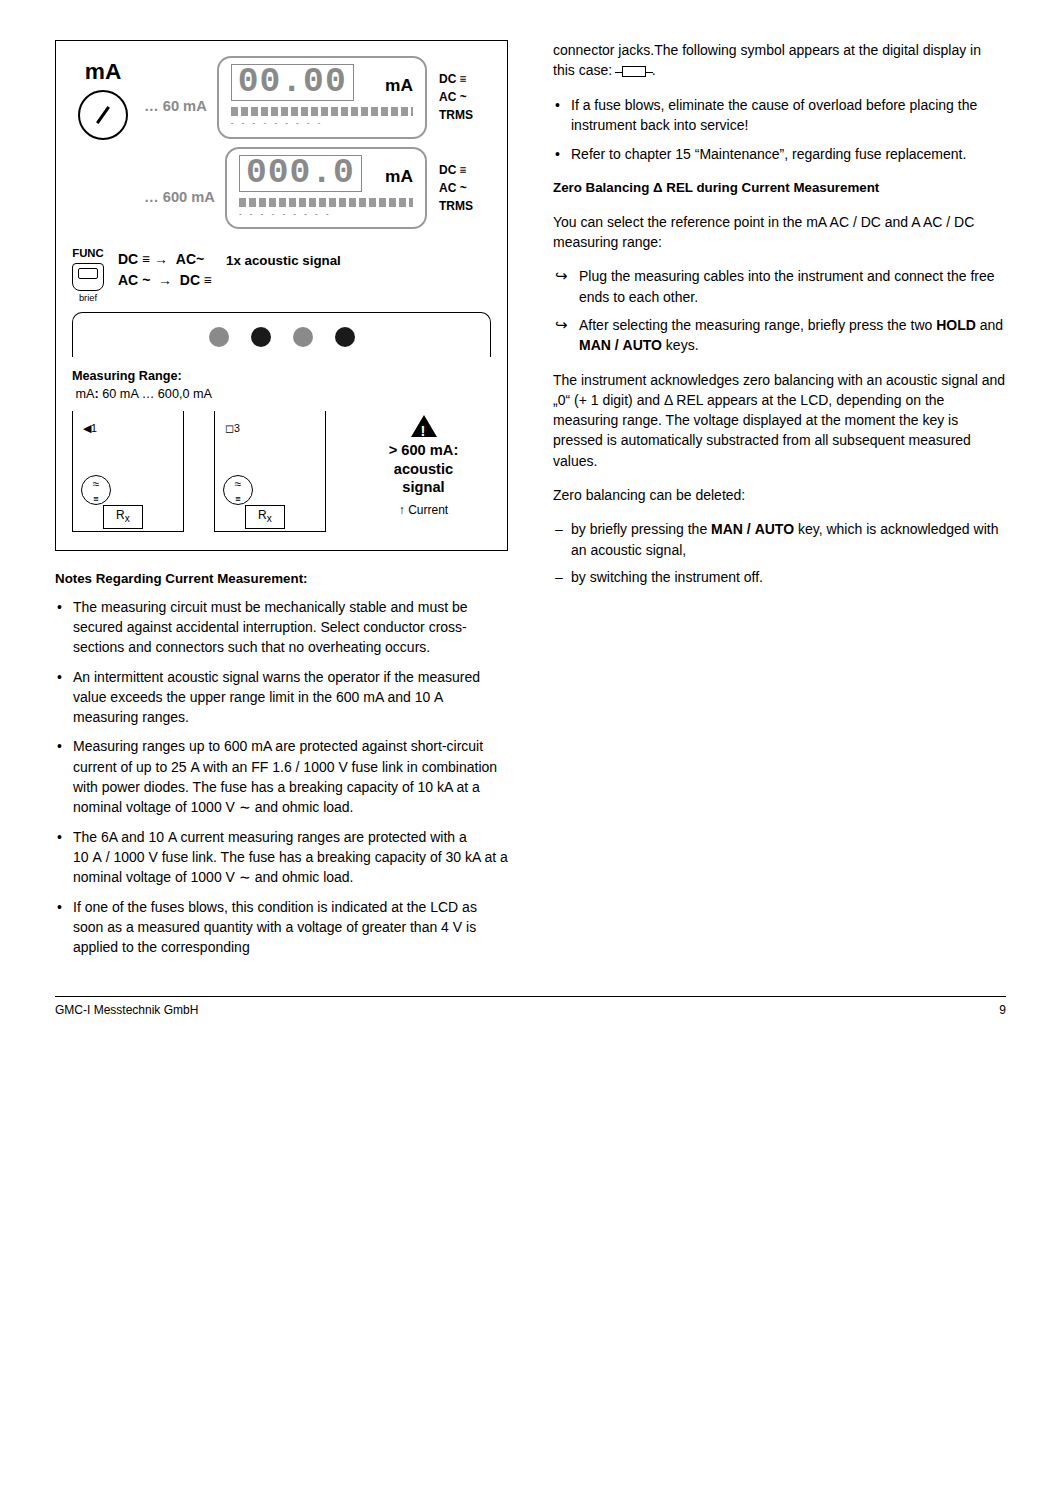mA
… 60 mA
00.00 mA
- - - - - - - - -
DC ≡
AC ~
TRMS
mA
… 600 mA
000.0 mA
- - - - - - - - -
DC ≡
AC ~
TRMS
FUNC
brief
DC ≡ → AC~
AC ~ → DC ≡
1x acoustic signal
Measuring Range:
mA: 60 mA … 600,0 mA
◀1
≈
≡
Rx
◻3
≈
≡
Rx
> 600 mA:
acoustic
signal
↑ Current
Notes Regarding Current Measurement:
The measuring circuit must be mechanically stable and must be secured against accidental interruption. Select conductor cross-sections and connectors such that no overheating occurs.
An intermittent acoustic signal warns the operator if the measured value exceeds the upper range limit in the 600 mA and 10 A measuring ranges.
Measuring ranges up to 600 mA are protected against short-circuit current of up to 25 A with an FF 1.6 / 1000 V fuse link in combination with power diodes. The fuse has a breaking capacity of 10 kA at a nominal voltage of 1000 V ∼ and ohmic load.
The 6A and 10 A current measuring ranges are protected with a 10 A / 1000 V fuse link. The fuse has a breaking capacity of 30 kA at a nominal voltage of 1000 V ∼ and ohmic load.
If one of the fuses blows, this condition is indicated at the LCD as soon as a measured quantity with a voltage of greater than 4 V is applied to the corresponding
connector jacks.The following symbol appears at the digital display in this case: .
If a fuse blows, eliminate the cause of overload before placing the instrument back into service!
Refer to chapter 15 “Maintenance”, regarding fuse replacement.
Zero Balancing Δ REL during Current Measurement
You can select the reference point in the mA AC / DC and A AC / DC measuring range:
Plug the measuring cables into the instrument and connect the free ends to each other.
After selecting the measuring range, briefly press the two HOLD and MAN / AUTO keys.
The instrument acknowledges zero balancing with an acoustic signal and „0“ (+ 1 digit) and Δ REL appears at the LCD, depending on the measuring range. The voltage displayed at the moment the key is pressed is automatically substracted from all subsequent measured values.
Zero balancing can be deleted:
by briefly pressing the MAN / AUTO key, which is acknowledged with an acoustic signal,
by switching the instrument off.
GMC-I Messtechnik GmbH 9